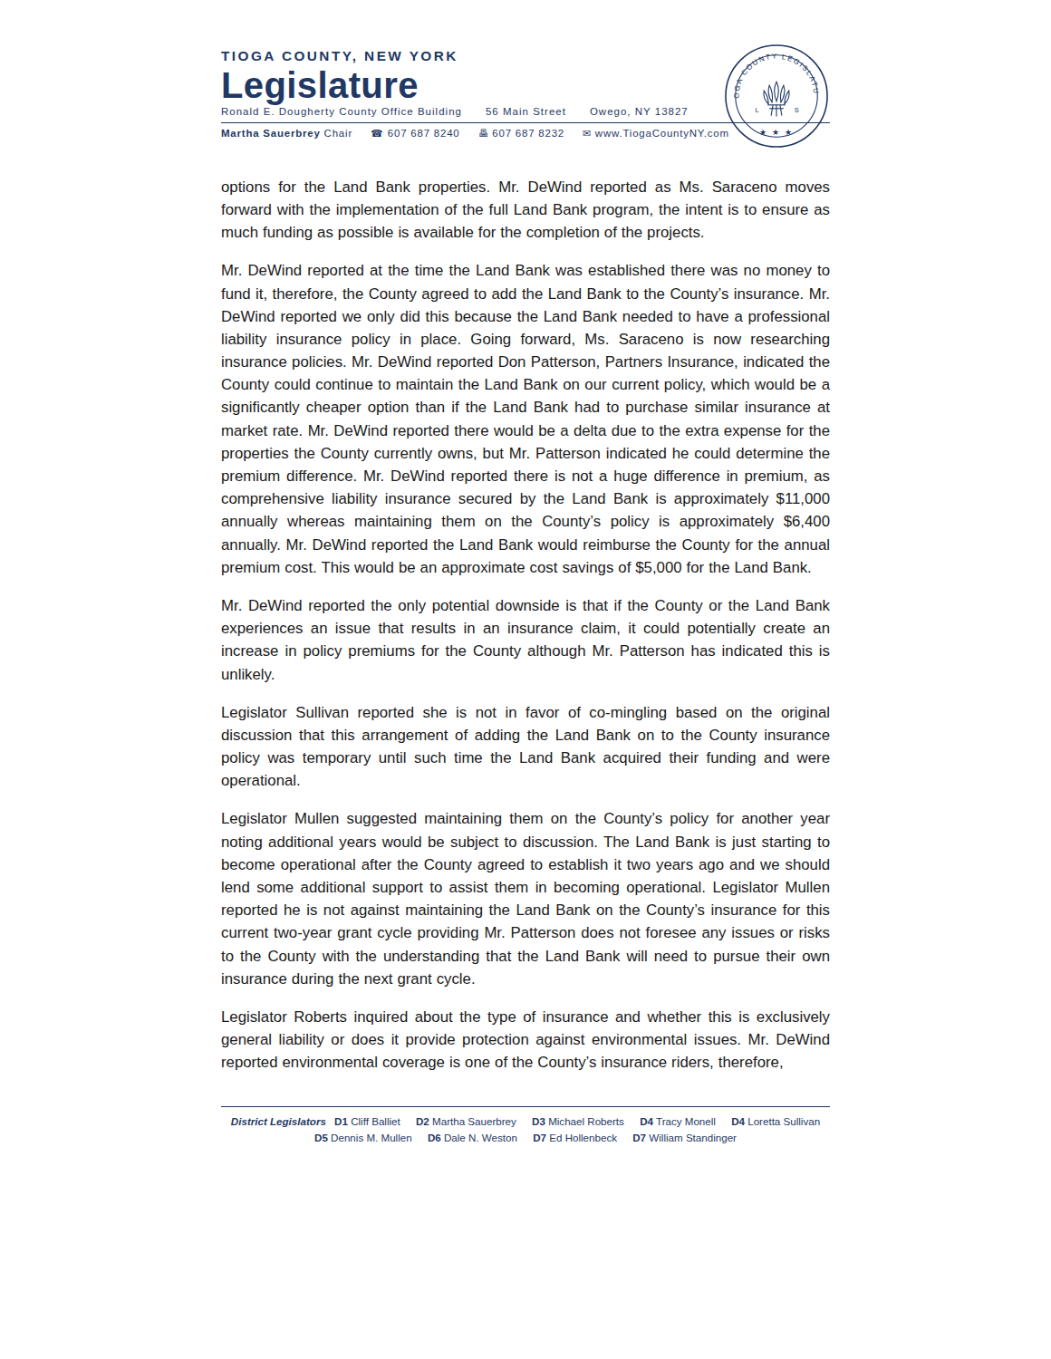TIOGA COUNTY LEGISLATURE L S ★ ★ ★
TIOGA COUNTY, NEW YORK
Legislature
Ronald E. Dougherty County Office Building 56 Main Street Owego, NY 13827
Martha Sauerbrey Chair ☎607 687 8240 🖶607 687 8232 ✉www.TiogaCountyNY.com
options for the Land Bank properties. Mr. DeWind reported as Ms. Saraceno moves forward with the implementation of the full Land Bank program, the intent is to ensure as much funding as possible is available for the completion of the projects.
Mr. DeWind reported at the time the Land Bank was established there was no money to fund it, therefore, the County agreed to add the Land Bank to the County’s insurance. Mr. DeWind reported we only did this because the Land Bank needed to have a professional liability insurance policy in place. Going forward, Ms. Saraceno is now researching insurance policies. Mr. DeWind reported Don Patterson, Partners Insurance, indicated the County could continue to maintain the Land Bank on our current policy, which would be a significantly cheaper option than if the Land Bank had to purchase similar insurance at market rate. Mr. DeWind reported there would be a delta due to the extra expense for the properties the County currently owns, but Mr. Patterson indicated he could determine the premium difference. Mr. DeWind reported there is not a huge difference in premium, as comprehensive liability insurance secured by the Land Bank is approximately $11,000 annually whereas maintaining them on the County’s policy is approximately $6,400 annually. Mr. DeWind reported the Land Bank would reimburse the County for the annual premium cost. This would be an approximate cost savings of $5,000 for the Land Bank.
Mr. DeWind reported the only potential downside is that if the County or the Land Bank experiences an issue that results in an insurance claim, it could potentially create an increase in policy premiums for the County although Mr. Patterson has indicated this is unlikely.
Legislator Sullivan reported she is not in favor of co-mingling based on the original discussion that this arrangement of adding the Land Bank on to the County insurance policy was temporary until such time the Land Bank acquired their funding and were operational.
Legislator Mullen suggested maintaining them on the County’s policy for another year noting additional years would be subject to discussion. The Land Bank is just starting to become operational after the County agreed to establish it two years ago and we should lend some additional support to assist them in becoming operational. Legislator Mullen reported he is not against maintaining the Land Bank on the County’s insurance for this current two-year grant cycle providing Mr. Patterson does not foresee any issues or risks to the County with the understanding that the Land Bank will need to pursue their own insurance during the next grant cycle.
Legislator Roberts inquired about the type of insurance and whether this is exclusively general liability or does it provide protection against environmental issues. Mr. DeWind reported environmental coverage is one of the County’s insurance riders, therefore,
District Legislators D1 Cliff Balliet D2 Martha Sauerbrey D3 Michael Roberts D4 Tracy Monell D4 Loretta Sullivan
D5 Dennis M. Mullen D6 Dale N. Weston D7 Ed Hollenbeck D7 William Standinger